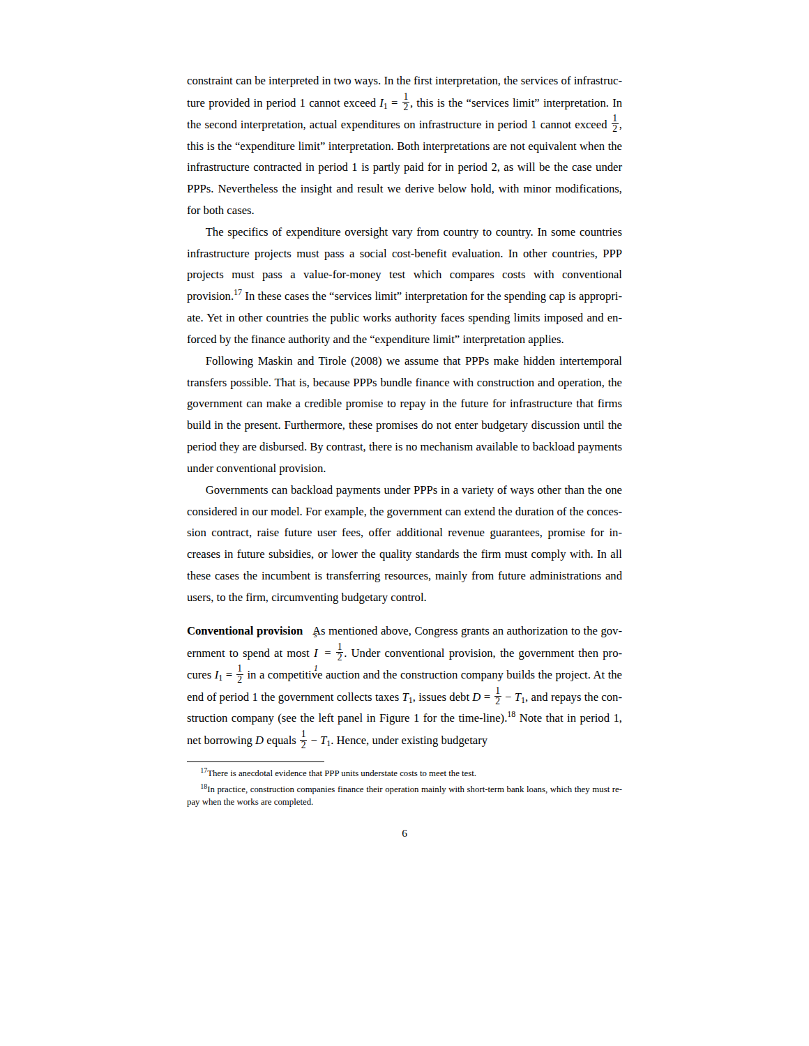constraint can be interpreted in two ways. In the first interpretation, the services of infrastructure provided in period 1 cannot exceed I1 = 12, this is the “services limit” interpretation. In the second interpretation, actual expenditures on infrastructure in period 1 cannot exceed 12, this is the “expenditure limit” interpretation. Both interpretations are not equivalent when the infrastructure contracted in period 1 is partly paid for in period 2, as will be the case under PPPs. Nevertheless the insight and result we derive below hold, with minor modifications, for both cases.
The specifics of expenditure oversight vary from country to country. In some countries infrastructure projects must pass a social cost-benefit evaluation. In other countries, PPP projects must pass a value-for-money test which compares costs with conventional provision.17 In these cases the “services limit” interpretation for the spending cap is appropriate. Yet in other countries the public works authority faces spending limits imposed and enforced by the finance authority and the “expenditure limit” interpretation applies.
Following Maskin and Tirole (2008) we assume that PPPs make hidden intertemporal transfers possible. That is, because PPPs bundle finance with construction and operation, the government can make a credible promise to repay in the future for infrastructure that firms build in the present. Furthermore, these promises do not enter budgetary discussion until the period they are disbursed. By contrast, there is no mechanism available to backload payments under conventional provision.
Governments can backload payments under PPPs in a variety of ways other than the one considered in our model. For example, the government can extend the duration of the concession contract, raise future user fees, offer additional revenue guarantees, promise for increases in future subsidies, or lower the quality standards the firm must comply with. In all these cases the incumbent is transferring resources, mainly from future administrations and users, to the firm, circumventing budgetary control.
Conventional provision As mentioned above, Congress grants an authorization to the government to spend at most Is1 = 12. Under conventional provision, the government then procures I1 = 12 in a competitive auction and the construction company builds the project. At the end of period 1 the government collects taxes T1, issues debt D = 12 − T1, and repays the construction company (see the left panel in Figure 1 for the time-line).18 Note that in period 1, net borrowing D equals 12 − T1. Hence, under existing budgetary
17There is anecdotal evidence that PPP units understate costs to meet the test.
18In practice, construction companies finance their operation mainly with short-term bank loans, which they must repay when the works are completed.
6